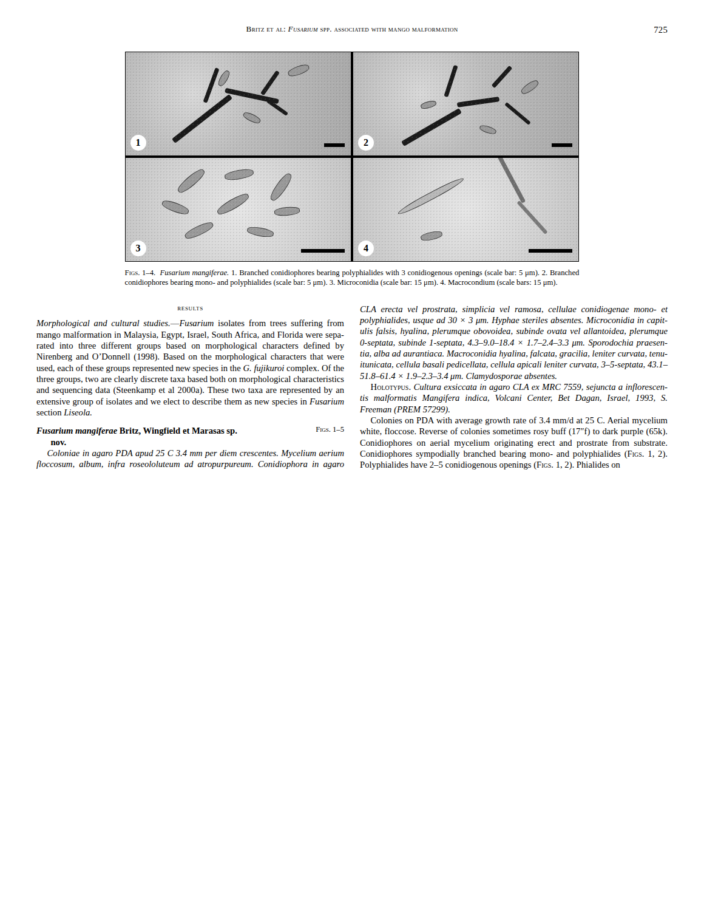Britz et al: Fusarium spp. associated with mango malformation 725
1
2
3
4
Figs. 1–4. Fusarium mangiferae. 1. Branched conidiophores bearing polyphialides with 3 conidiogenous openings (scale bar: 5 μm). 2. Branched conidiophores bearing mono- and polyphialides (scale bar: 5 μm). 3. Microconidia (scale bar: 15 μm). 4. Macrocondium (scale bars: 15 μm).
results
Morphological and cultural studies.—Fusarium isolates from trees suffering from mango malformation in Malaysia, Egypt, Israel, South Africa, and Florida were separated into three different groups based on morphological characters defined by Nirenberg and O’Donnell (1998). Based on the morphological characters that were used, each of these groups represented new species in the G. fujikuroi complex. Of the three groups, two are clearly discrete taxa based both on morphological characteristics and sequencing data (Steenkamp et al 2000a). These two taxa are represented by an extensive group of isolates and we elect to describe them as new species in Fusarium section Liseola.
Figs. 1–5 Fusarium mangiferae Britz, Wingfield et Marasas sp. nov.
Coloniae in agaro PDA apud 25 C 3.4 mm per diem crescentes. Mycelium aerium floccosum, album, infra roseololuteum ad atropurpureum. Conidiophora in agaro CLA erecta vel prostrata, simplicia vel ramosa, cellulae conidiogenae mono- et polyphialides, usque ad 30 × 3 μm. Hyphae steriles absentes. Microconidia in capitulis falsis, hyalina, plerumque obovoidea, subinde ovata vel allantoidea, plerumque 0-septata, subinde 1-septata, 4.3–9.0–18.4 × 1.7–2.4–3.3 μm. Sporodochia praesentia, alba ad aurantiaca. Macroconidia hyalina, falcata, gracilia, leniter curvata, tenuitunicata, cellula basali pedicellata, cellula apicali leniter curvata, 3–5-septata, 43.1–51.8–61.4 × 1.9–2.3–3.4 μm. Clamydosporae absentes.
Holotypus. Cultura exsiccata in agaro CLA ex MRC 7559, sejuncta a inflorescentis malformatis Mangifera indica, Volcani Center, Bet Dagan, Israel, 1993, S. Freeman (PREM 57299).
Colonies on PDA with average growth rate of 3.4 mm/d at 25 C. Aerial mycelium white, floccose. Reverse of colonies sometimes rosy buff (17″f) to dark purple (65k). Conidiophores on aerial mycelium originating erect and prostrate from substrate. Conidiophores sympodially branched bearing mono- and polyphialides (Figs. 1, 2). Polyphialides have 2–5 conidiogenous openings (Figs. 1, 2). Phialides on